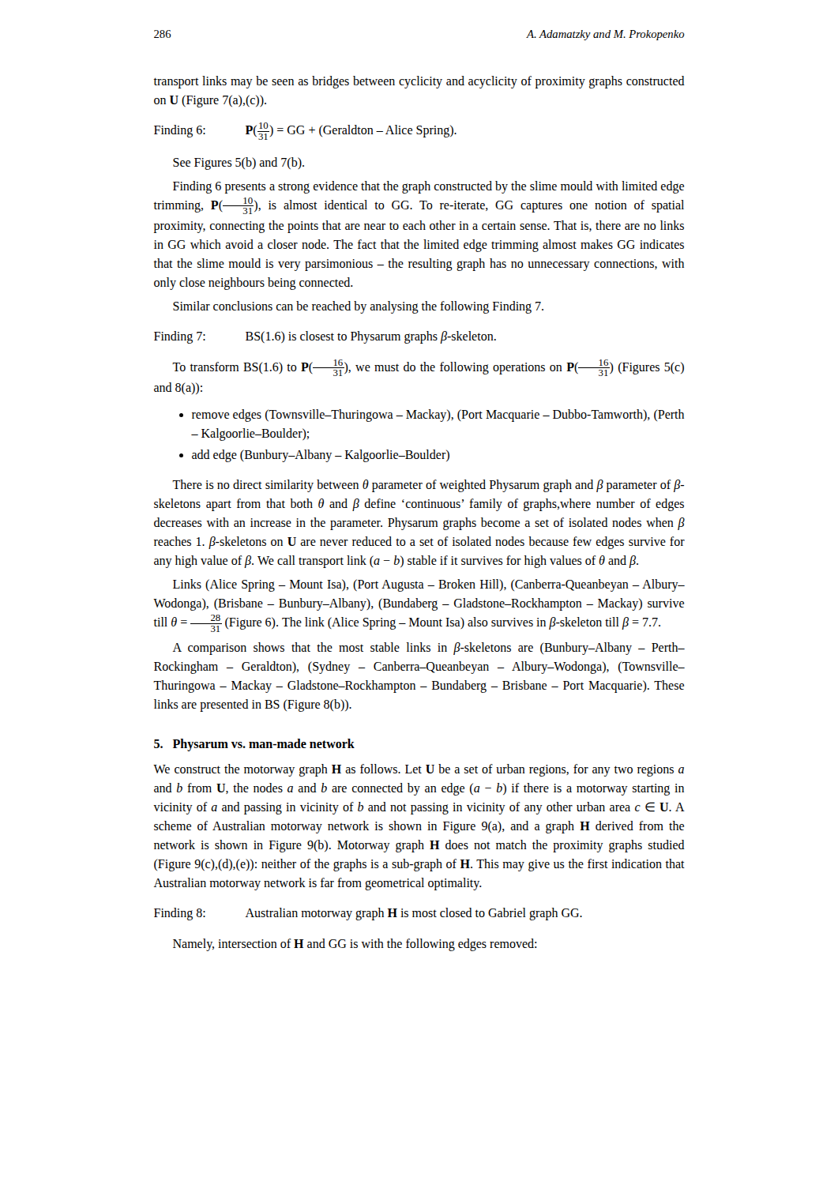286 A. Adamatzky and M. Prokopenko
transport links may be seen as bridges between cyclicity and acyclicity of proximity graphs constructed on U (Figure 7(a),(c)).
Finding 6: P(1031) = GG + (Geraldton – Alice Spring).
See Figures 5(b) and 7(b).
Finding 6 presents a strong evidence that the graph constructed by the slime mould with limited edge trimming, P(1031), is almost identical to GG. To re-iterate, GG captures one notion of spatial proximity, connecting the points that are near to each other in a certain sense. That is, there are no links in GG which avoid a closer node. The fact that the limited edge trimming almost makes GG indicates that the slime mould is very parsimonious – the resulting graph has no unnecessary connections, with only close neighbours being connected.
Similar conclusions can be reached by analysing the following Finding 7.
Finding 7: BS(1.6) is closest to Physarum graphs β-skeleton.
To transform BS(1.6) to P(1631), we must do the following operations on P(1631) (Figures 5(c) and 8(a)):
remove edges (Townsville–Thuringowa – Mackay), (Port Macquarie – Dubbo-Tamworth), (Perth – Kalgoorlie–Boulder);
add edge (Bunbury–Albany – Kalgoorlie–Boulder)
There is no direct similarity between θ parameter of weighted Physarum graph and β parameter of β-skeletons apart from that both θ and β define ‘continuous’ family of graphs,where number of edges decreases with an increase in the parameter. Physarum graphs become a set of isolated nodes when β reaches 1. β-skeletons on U are never reduced to a set of isolated nodes because few edges survive for any high value of β. We call transport link (a − b) stable if it survives for high values of θ and β.
Links (Alice Spring – Mount Isa), (Port Augusta – Broken Hill), (Canberra-Queanbeyan – Albury–Wodonga), (Brisbane – Bunbury–Albany), (Bundaberg – Gladstone–Rockhampton – Mackay) survive till θ = 2831 (Figure 6). The link (Alice Spring – Mount Isa) also survives in β-skeleton till β = 7.7.
A comparison shows that the most stable links in β-skeletons are (Bunbury–Albany – Perth–Rockingham – Geraldton), (Sydney – Canberra–Queanbeyan – Albury–Wodonga), (Townsville–Thuringowa – Mackay – Gladstone–Rockhampton – Bundaberg – Brisbane – Port Macquarie). These links are presented in BS (Figure 8(b)).
5. Physarum vs. man-made network
We construct the motorway graph H as follows. Let U be a set of urban regions, for any two regions a and b from U, the nodes a and b are connected by an edge (a − b) if there is a motorway starting in vicinity of a and passing in vicinity of b and not passing in vicinity of any other urban area c ∈ U. A scheme of Australian motorway network is shown in Figure 9(a), and a graph H derived from the network is shown in Figure 9(b). Motorway graph H does not match the proximity graphs studied (Figure 9(c),(d),(e)): neither of the graphs is a sub-graph of H. This may give us the first indication that Australian motorway network is far from geometrical optimality.
Finding 8: Australian motorway graph H is most closed to Gabriel graph GG.
Namely, intersection of H and GG is with the following edges removed: